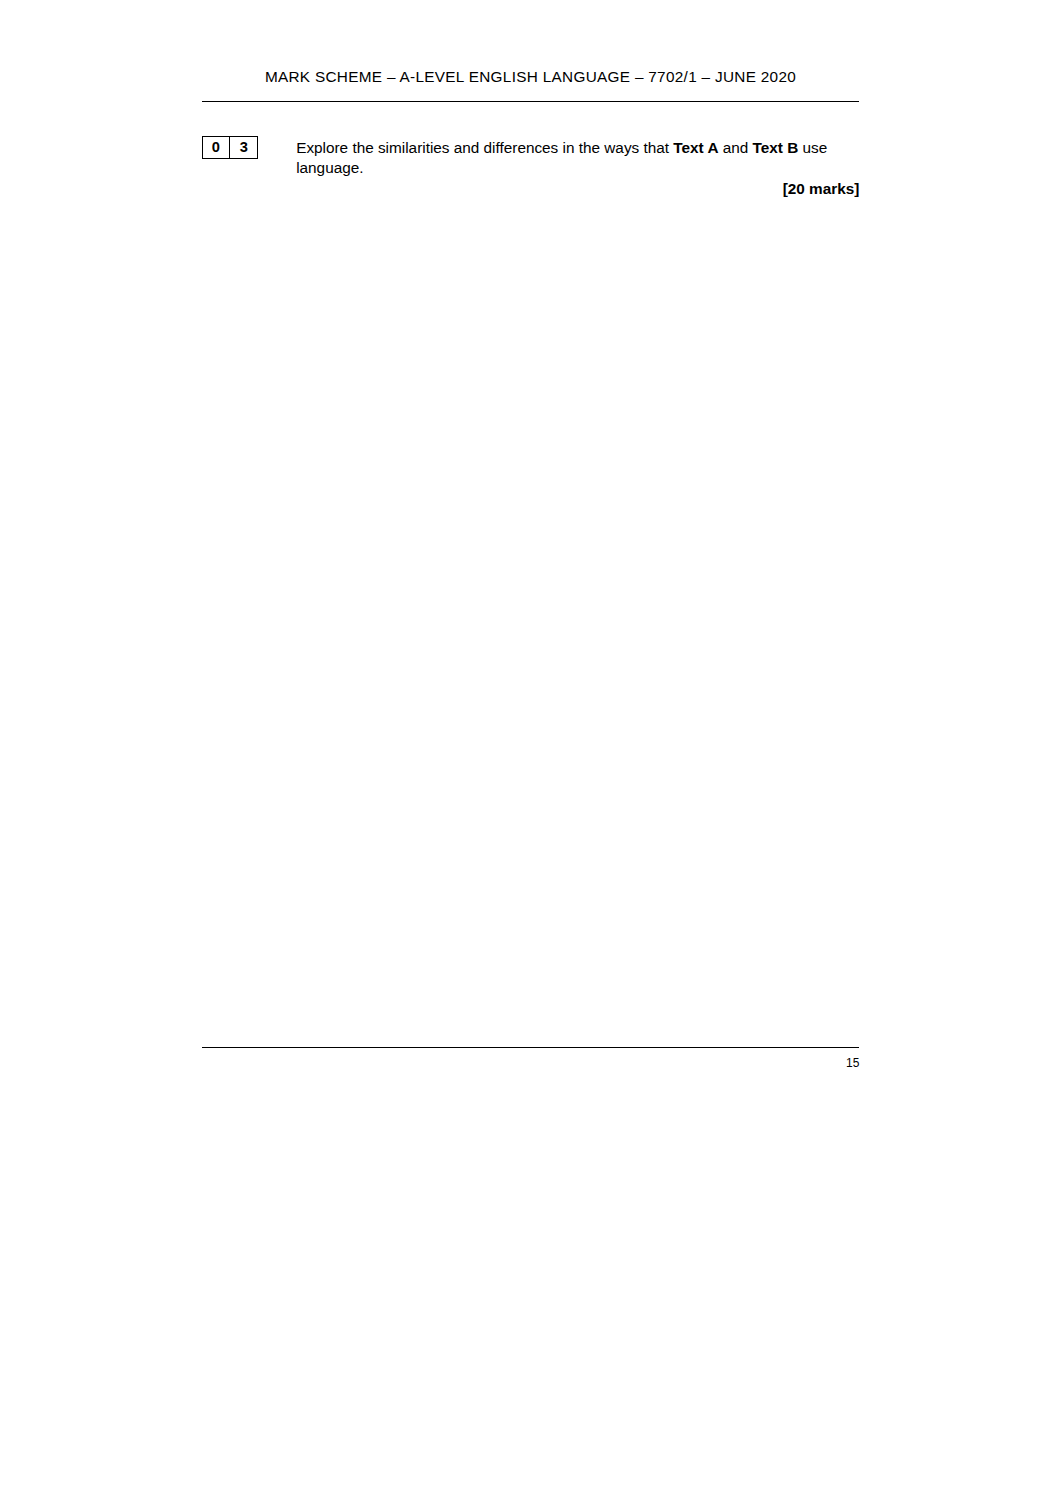MARK SCHEME – A-LEVEL ENGLISH LANGUAGE – 7702/1 – JUNE 2020
0
3
Explore the similarities and differences in the ways that Text A and Text B use language. [20 marks]
15